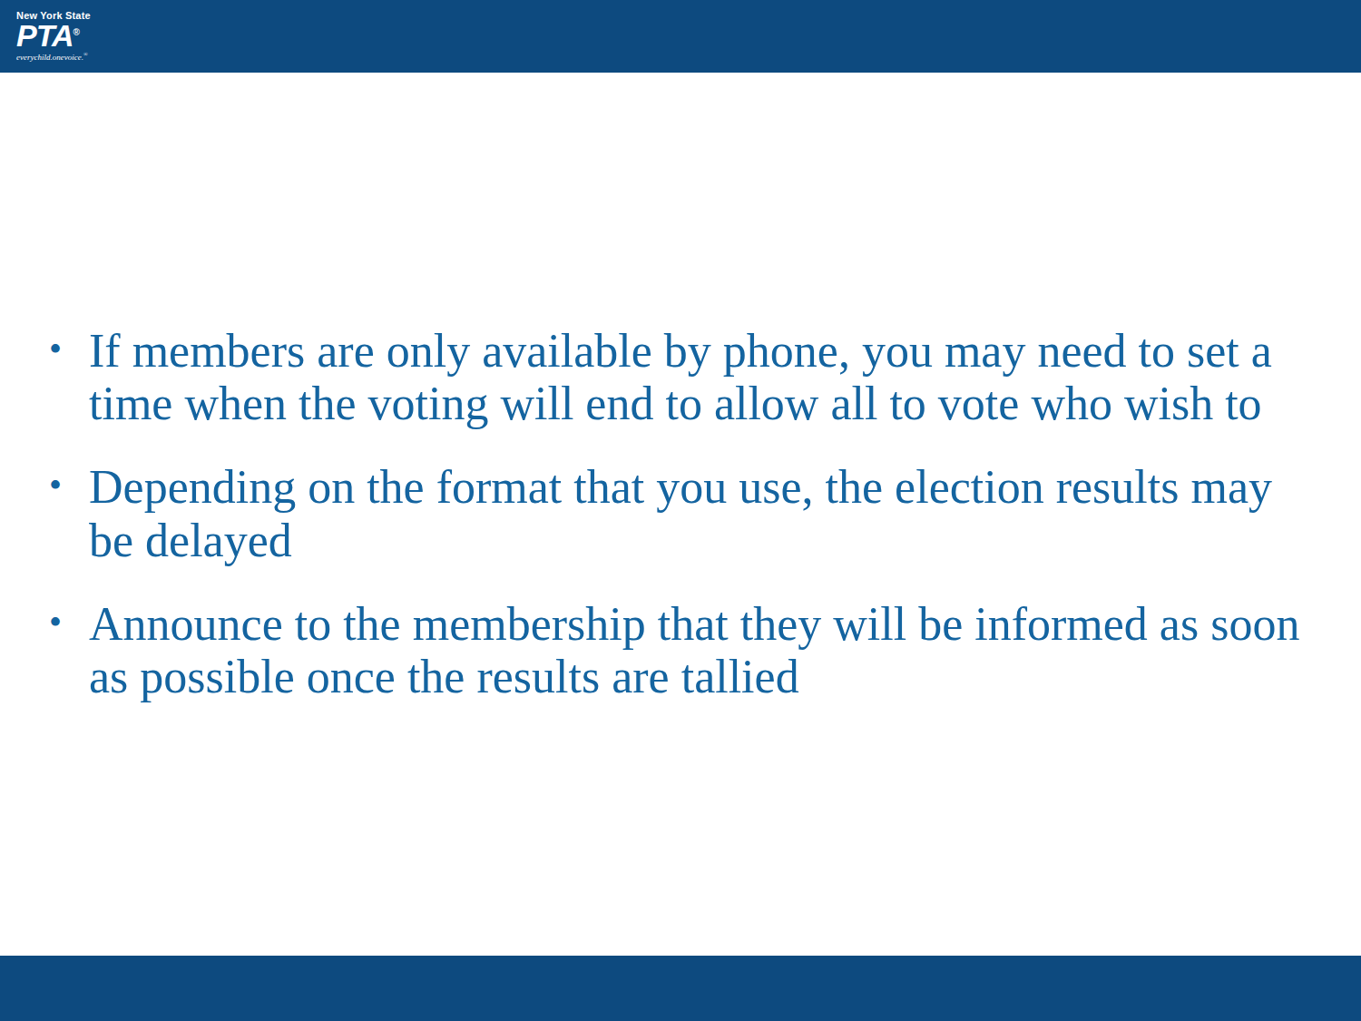New York State PTA® everychild.onevoice.®
If members are only available by phone, you may need to set a time when the voting will end to allow all to vote who wish to
Depending on the format that you use, the election results may be delayed
Announce to the membership that they will be informed as soon as possible once the results are tallied